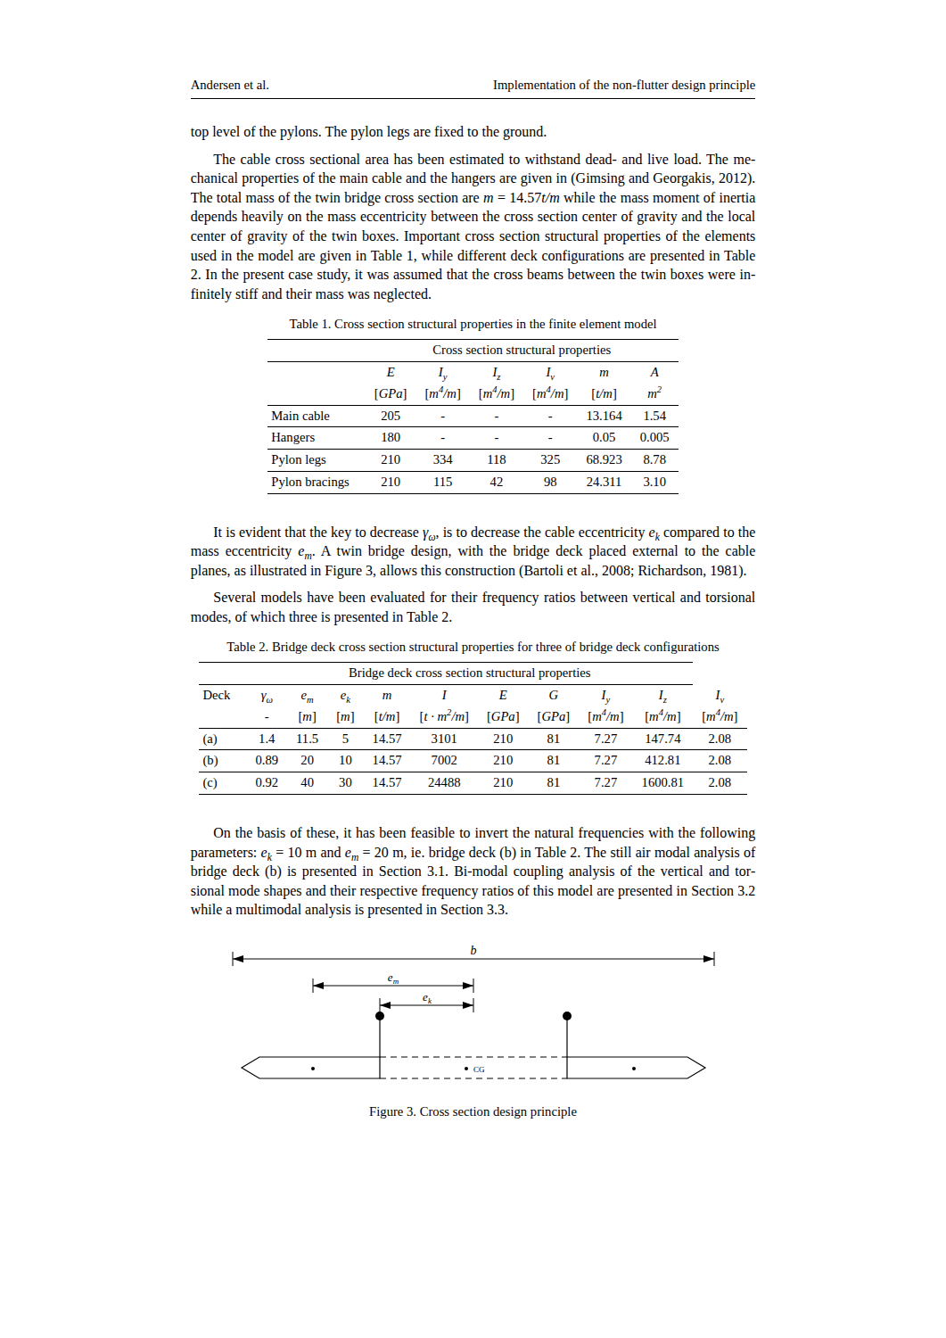Andersen et al.
Implementation of the non-flutter design principle
top level of the pylons. The pylon legs are fixed to the ground.
The cable cross sectional area has been estimated to withstand dead- and live load. The mechanical properties of the main cable and the hangers are given in (Gimsing and Georgakis, 2012). The total mass of the twin bridge cross section are m = 14.57t/m while the mass moment of inertia depends heavily on the mass eccentricity between the cross section center of gravity and the local center of gravity of the twin boxes. Important cross section structural properties of the elements used in the model are given in Table 1, while different deck configurations are presented in Table 2. In the present case study, it was assumed that the cross beams between the twin boxes were infinitely stiff and their mass was neglected.
Table 1. Cross section structural properties in the finite element model
| | Cross section structural properties |
| | E | I y | I z | I v | m | A |
| | [ GPa ] | [ m 4 /m ] | [ m 4 /m ] | [ m 4 /m ] | [ t/m ] | m 2 |
| Main cable | 205 | - | - | - | 13.164 | 1.54 |
| Hangers | 180 | - | - | - | 0.05 | 0.005 |
| Pylon legs | 210 | 334 | 118 | 325 | 68.923 | 8.78 |
| Pylon bracings | 210 | 115 | 42 | 98 | 24.311 | 3.10 |
It is evident that the key to decrease γω, is to decrease the cable eccentricity ek compared to the mass eccentricity em. A twin bridge design, with the bridge deck placed external to the cable planes, as illustrated in Figure 3, allows this construction (Bartoli et al., 2008; Richardson, 1981).
Several models have been evaluated for their frequency ratios between vertical and torsional modes, of which three is presented in Table 2.
Table 2. Bridge deck cross section structural properties for three of bridge deck configurations
| | Bridge deck cross section structural properties |
| Deck | γ ω | e m | e k | m | I | E | G | I y | I z | I v |
| | - | [ m ] | [ m ] | [ t/m ] | [ t · m 2 /m ] | [ GPa ] | [ GPa ] | [ m 4 /m ] | [ m 4 /m ] | [ m 4 /m ] |
| (a) | 1.4 | 11.5 | 5 | 14.57 | 3101 | 210 | 81 | 7.27 | 147.74 | 2.08 |
| (b) | 0.89 | 20 | 10 | 14.57 | 7002 | 210 | 81 | 7.27 | 412.81 | 2.08 |
| (c) | 0.92 | 40 | 30 | 14.57 | 24488 | 210 | 81 | 7.27 | 1600.81 | 2.08 |
On the basis of these, it has been feasible to invert the natural frequencies with the following parameters: ek = 10 m and em = 20 m, ie. bridge deck (b) in Table 2. The still air modal analysis of bridge deck (b) is presented in Section 3.1. Bi-modal coupling analysis of the vertical and torsional mode shapes and their respective frequency ratios of this model are presented in Section 3.2 while a multimodal analysis is presented in Section 3.3.
b em ek CG
Figure 3. Cross section design principle